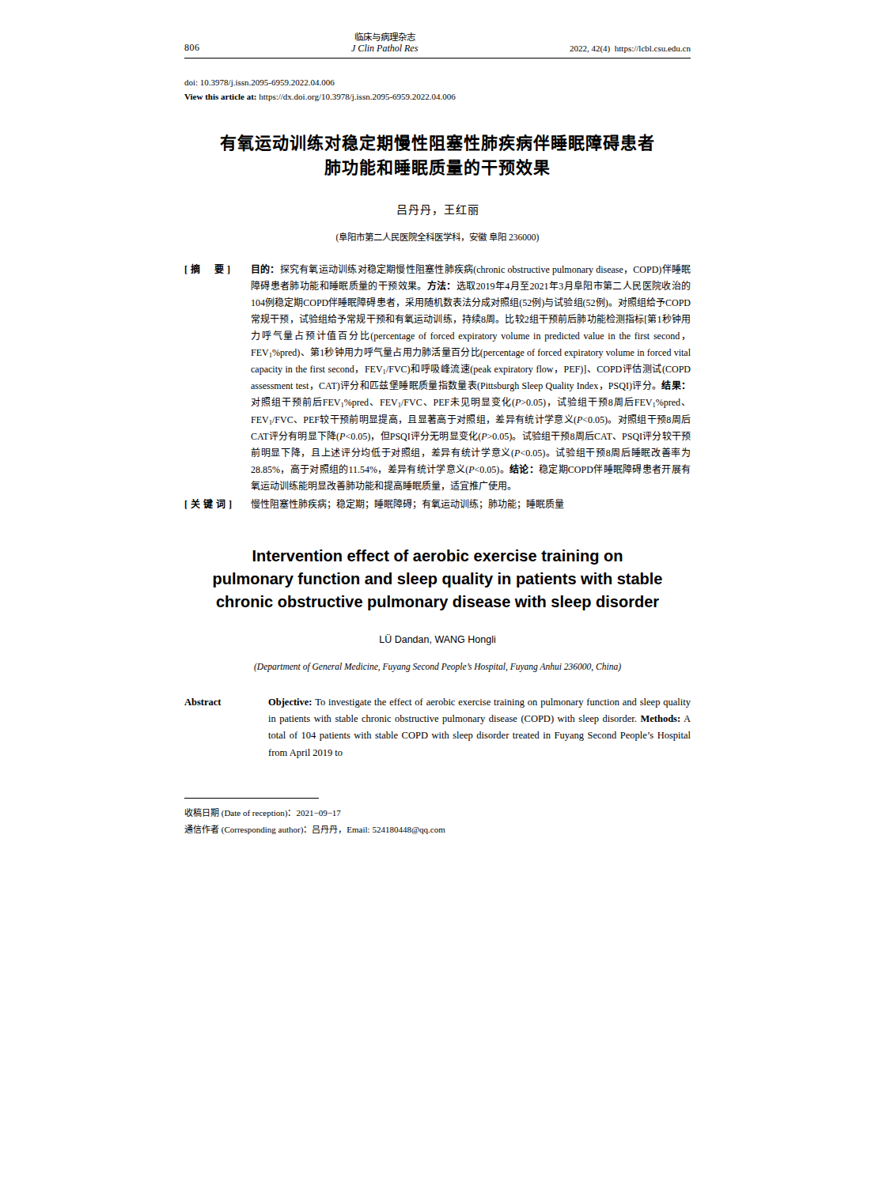806
临床与病理杂志
J Clin Pathol Res
2022, 42(4) https://lcbl.csu.edu.cn
doi: 10.3978/j.issn.2095-6959.2022.04.006
View this article at: https://dx.doi.org/10.3978/j.issn.2095-6959.2022.04.006
有氧运动训练对稳定期慢性阻塞性肺疾病伴睡眠障碍患者
肺功能和睡眠质量的干预效果
吕丹丹，王红丽
(阜阳市第二人民医院全科医学科，安徽 阜阳 236000)
[摘 要]
目的：探究有氧运动训练对稳定期慢性阻塞性肺疾病(chronic obstructive pulmonary disease，COPD)伴睡眠障碍患者肺功能和睡眠质量的干预效果。方法：选取2019年4月至2021年3月阜阳市第二人民医院收治的104例稳定期COPD伴睡眠障碍患者，采用随机数表法分成对照组(52例)与试验组(52例)。对照组给予COPD常规干预，试验组给予常规干预和有氧运动训练，持续8周。比较2组干预前后肺功能检测指标[第1秒钟用力呼气量占预计值百分比(percentage of forced expiratory volume in predicted value in the first second，FEV1%pred)、第1秒钟用力呼气量占用力肺活量百分比(percentage of forced expiratory volume in forced vital capacity in the first second，FEV1/FVC)和呼吸峰流速(peak expiratory flow，PEF)]、COPD评估测试(COPD assessment test，CAT)评分和匹兹堡睡眠质量指数量表(Pittsburgh Sleep Quality Index，PSQI)评分。结果：对照组干预前后FEV1%pred、FEV1/FVC、PEF未见明显变化(P>0.05)，试验组干预8周后FEV1%pred、FEV1/FVC、PEF较干预前明显提高，且显著高于对照组，差异有统计学意义(P<0.05)。对照组干预8周后CAT评分有明显下降(P<0.05)，但PSQI评分无明显变化(P>0.05)。试验组干预8周后CAT、PSQI评分较干预前明显下降，且上述评分均低于对照组，差异有统计学意义(P<0.05)。试验组干预8周后睡眠改善率为28.85%，高于对照组的11.54%，差异有统计学意义(P<0.05)。结论：稳定期COPD伴睡眠障碍患者开展有氧运动训练能明显改善肺功能和提高睡眠质量，适宜推广使用。
[关键词]
慢性阻塞性肺疾病；稳定期；睡眠障碍；有氧运动训练；肺功能；睡眠质量
Intervention effect of aerobic exercise training on
pulmonary function and sleep quality in patients with stable
chronic obstructive pulmonary disease with sleep disorder
LÜ Dandan, WANG Hongli
(Department of General Medicine, Fuyang Second People’s Hospital, Fuyang Anhui 236000, China)
Abstract
Objective: To investigate the effect of aerobic exercise training on pulmonary function and sleep quality in patients with stable chronic obstructive pulmonary disease (COPD) with sleep disorder. Methods: A total of 104 patients with stable COPD with sleep disorder treated in Fuyang Second People’s Hospital from April 2019 to
收稿日期 (Date of reception)：2021−09−17
通信作者 (Corresponding author)：吕丹丹，Email: 524180448@qq.com